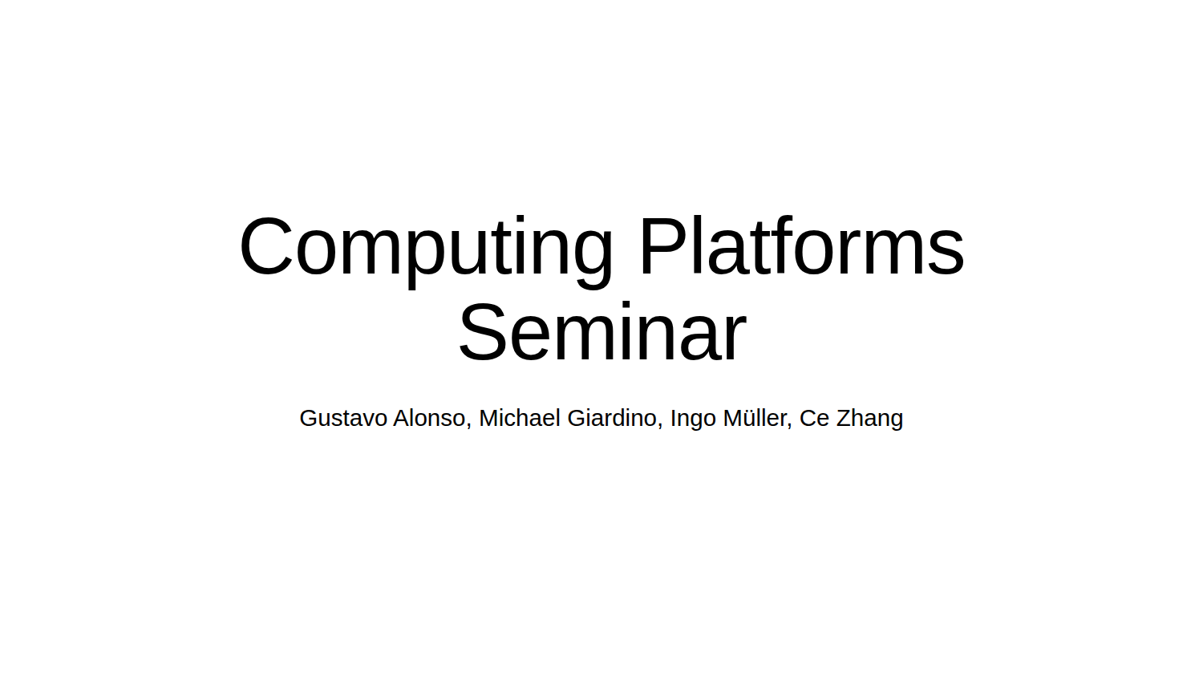Computing Platforms Seminar
Gustavo Alonso, Michael Giardino, Ingo Müller, Ce Zhang